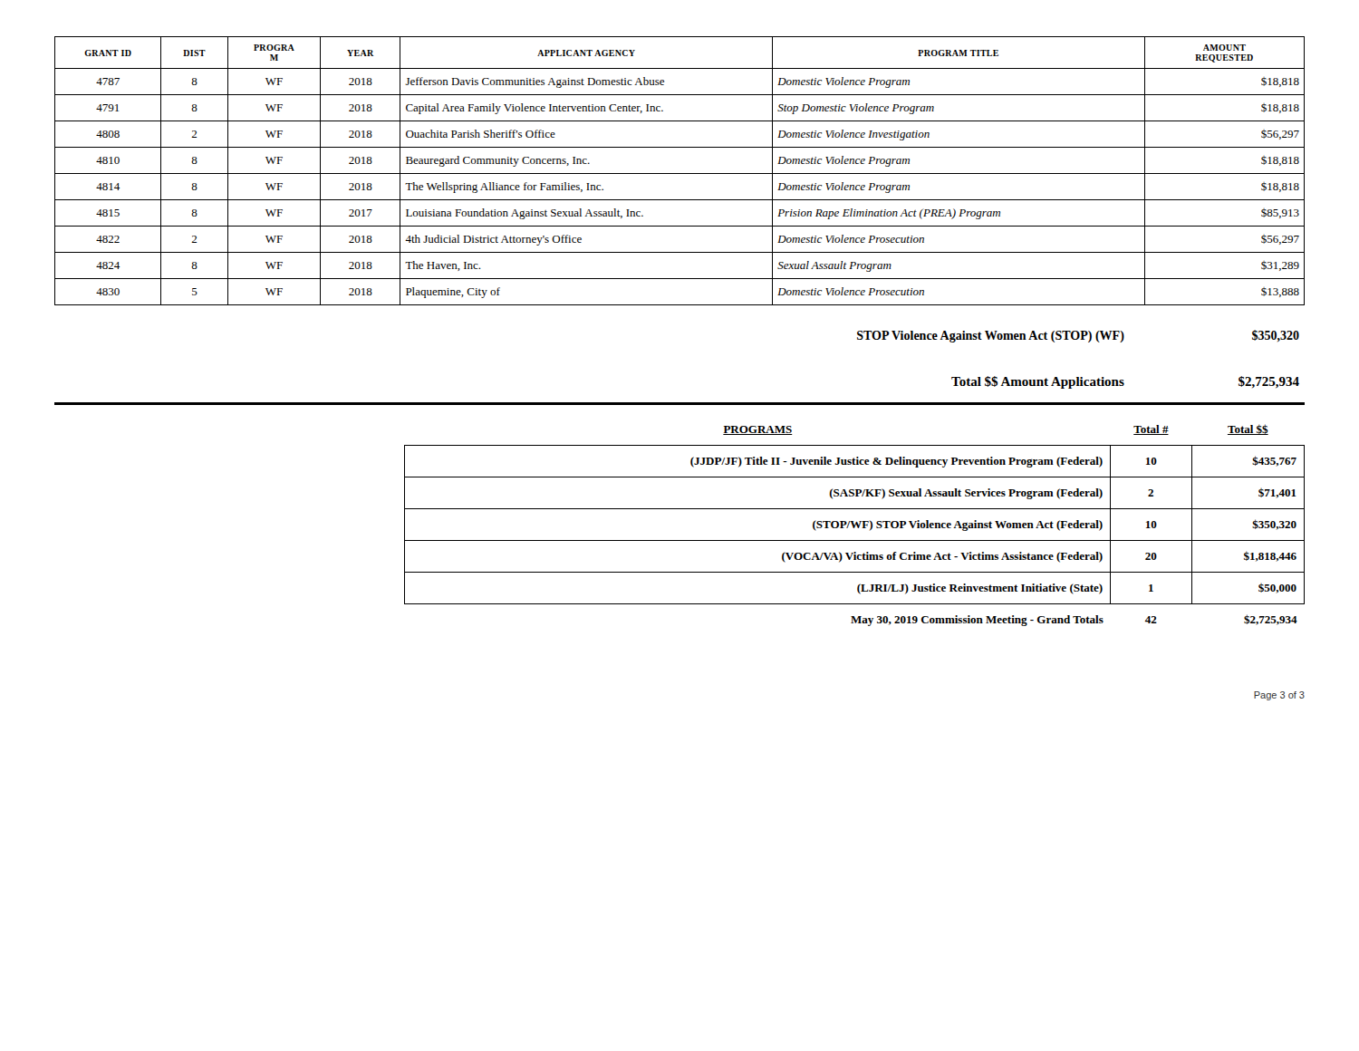| Grant ID | Dist | Progra m | Year | Applicant Agency | Program Title | Amount Requested |
| --- | --- | --- | --- | --- | --- | --- |
| 4787 | 8 | WF | 2018 | Jefferson Davis Communities Against Domestic Abuse | Domestic Violence Program | $18,818 |
| 4791 | 8 | WF | 2018 | Capital Area Family Violence Intervention Center, Inc. | Stop Domestic Violence Program | $18,818 |
| 4808 | 2 | WF | 2018 | Ouachita Parish Sheriff's Office | Domestic Violence Investigation | $56,297 |
| 4810 | 8 | WF | 2018 | Beauregard Community Concerns, Inc. | Domestic Violence Program | $18,818 |
| 4814 | 8 | WF | 2018 | The Wellspring Alliance for Families, Inc. | Domestic Violence Program | $18,818 |
| 4815 | 8 | WF | 2017 | Louisiana Foundation Against Sexual Assault, Inc. | Prision Rape Elimination Act (PREA) Program | $85,913 |
| 4822 | 2 | WF | 2018 | 4th Judicial District Attorney's Office | Domestic Violence Prosecution | $56,297 |
| 4824 | 8 | WF | 2018 | The Haven, Inc. | Sexual Assault Program | $31,289 |
| 4830 | 5 | WF | 2018 | Plaquemine, City of | Domestic Violence Prosecution | $13,888 |
| STOP Violence Against Women Act (STOP) (WF) | $350,320 |
| Total $$ Amount Applications | $2,725,934 |
| PROGRAMS | Total # | Total $$ |
| --- | --- | --- |
| (JJDP/JF) Title II - Juvenile Justice & Delinquency Prevention Program (Federal) | 10 | $435,767 |
| (SASP/KF) Sexual Assault Services Program (Federal) | 2 | $71,401 |
| (STOP/WF) STOP Violence Against Women Act (Federal) | 10 | $350,320 |
| (VOCA/VA) Victims of Crime Act - Victims Assistance (Federal) | 20 | $1,818,446 |
| (LJRI/LJ) Justice Reinvestment Initiative (State) | 1 | $50,000 |
| May 30, 2019 Commission Meeting - Grand Totals | 42 | $2,725,934 |
Page 3 of 3